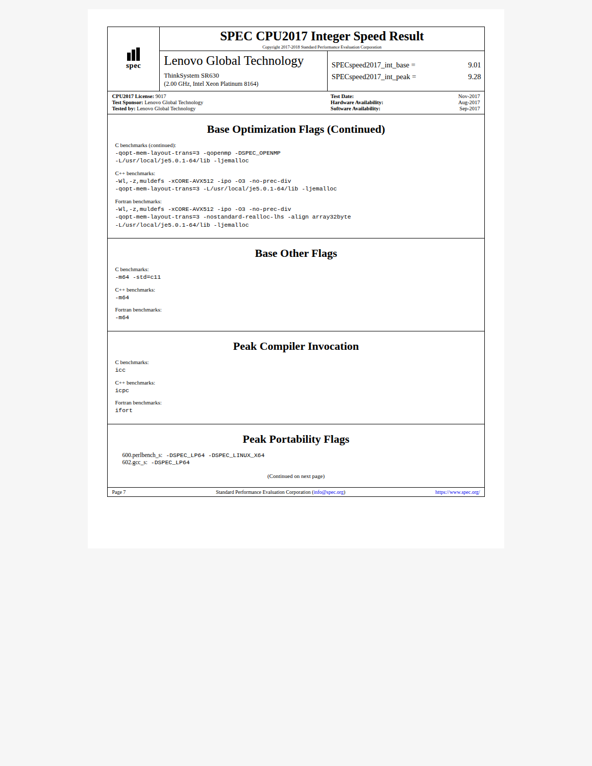spec
SPEC CPU2017 Integer Speed Result
Copyright 2017-2018 Standard Performance Evaluation Corporation
Lenovo Global Technology
ThinkSystem SR630
(2.00 GHz, Intel Xeon Platinum 8164)
SPECspeed2017_int_base =9.01
SPECspeed2017_int_peak =9.28
CPU2017 License: 9017
Test Sponsor: Lenovo Global Technology
Tested by: Lenovo Global Technology
Test Date: Nov-2017
Hardware Availability: Aug-2017
Software Availability: Sep-2017
Base Optimization Flags (Continued)
C benchmarks (continued):
-qopt-mem-layout-trans=3 -qopenmp -DSPEC_OPENMP -L/usr/local/je5.0.1-64/lib -ljemalloc
C++ benchmarks:
-Wl,-z,muldefs -xCORE-AVX512 -ipo -O3 -no-prec-div -qopt-mem-layout-trans=3 -L/usr/local/je5.0.1-64/lib -ljemalloc
Fortran benchmarks:
-Wl,-z,muldefs -xCORE-AVX512 -ipo -O3 -no-prec-div -qopt-mem-layout-trans=3 -nostandard-realloc-lhs -align array32byte -L/usr/local/je5.0.1-64/lib -ljemalloc
Base Other Flags
C benchmarks:
-m64 -std=c11
C++ benchmarks:
-m64
Fortran benchmarks:
-m64
Peak Compiler Invocation
C benchmarks:
icc
C++ benchmarks:
icpc
Fortran benchmarks:
ifort
Peak Portability Flags
600.perlbench_s: -DSPEC_LP64 -DSPEC_LINUX_X64
602.gcc_s: -DSPEC_LP64
(Continued on next page)
Page 7
Standard Performance Evaluation Corporation (info@spec.org)
https://www.spec.org/